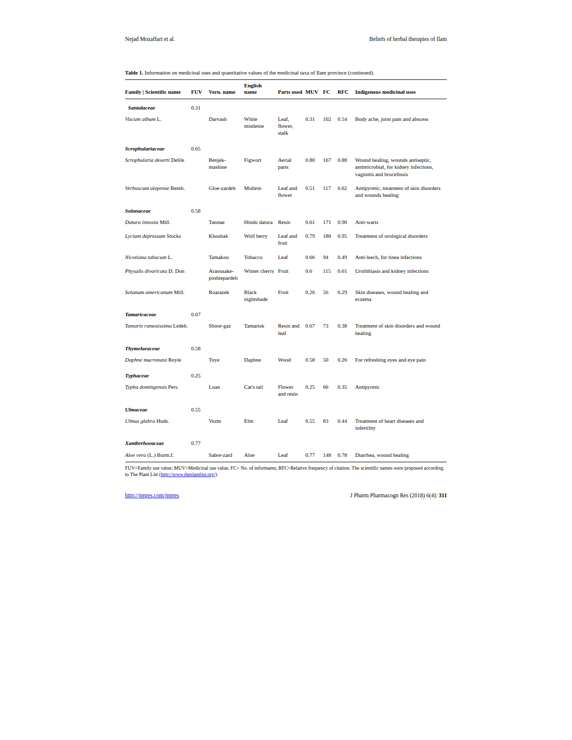Nejad Mozaffari et al.
Beliefs of herbal therapies of Ilam
Table 1. Information on medicinal uses and quantitative values of the medicinal taxa of Ilam province (continued).
| Family / Scientific name | FUV | Vern. name | English name | Parts used | MUV | FC | RFC | Indigenous medicinal uses |
| --- | --- | --- | --- | --- | --- | --- | --- | --- |
| Santalaceae | 0.31 | | | | | | | |
| Viscum album L. | | Darvash | White mistletoe | Leaf, flower, stalk | 0.31 | 102 | 0.54 | Body ache, joint pain and abscess |
| Scrophulariaceae | 0.65 | | | | | | | |
| Scrophularia deserti Delile | | Benjek-mashine | Figwort | Aerial parts | 0.80 | 167 | 0.88 | Wound healing, wounds antiseptic, antimicrobial, for kidney infections, vaginitis and brucellosis |
| Verbascum alepense Benth. | | Gloe-zardeh | Mullein | Leaf and flower | 0.51 | 117 | 0.62 | Antipyretic, treatment of skin disorders and wounds healing |
| Solanaceae | 0.58 | | | | | | | |
| Datura innoxia Mill. | | Tatotae | Hindu datura | Resin | 0.61 | 171 | 0.90 | Anti-warts |
| Lycium depressum Stocks | | Khoshak | Wolf berry | Leaf and fruit | 0.79 | 180 | 0.95 | Treatment of urological disorders |
| Nicotiana tabacum L. | | Tamakou | Tobacco | Leaf | 0.66 | 94 | 0.49 | Anti-leech, for tinea infections |
| Physalis divaricata D. Don | | Araousake-poshtepardeh | Winter cherry | Fruit | 0.6 | 115 | 0.61 | Urolithiasis and kidney infections |
| Solanum americanum Mill. | | Roarazek | Black nightshade | Fruit | 0.26 | 56 | 0.29 | Skin diseases, wound healing and eczema |
| Tamaricaceae | 0.67 | | | | | | | |
| Tamarix ramosissima Ledeb. | | Shoor-gaz | Tamarisk | Resin and leaf | 0.67 | 73 | 0.38 | Treatment of skin disorders and wound healing |
| Thymelaeaceae | 0.58 | | | | | | | |
| Daphne mucronata Royle | | Toye | Daphne | Wood | 0.58 | 50 | 0.26 | For refreshing eyes and eye pain |
| Typhaceae | 0.25 | | | | | | | |
| Typha domingensis Pers. | | Loan | Cat's tail | Flower and resin | 0.25 | 66 | 0.35 | Antipyretic |
| Ulmaceae | 0.55 | | | | | | | |
| Ulmus glabra Huds. | | Vezm | Elm | Leaf | 0.55 | 83 | 0.44 | Treatment of heart diseases and infertility |
| Xanthrrhoeaceae | 0.77 | | | | | | | |
| Aloe vera (L.) Burm.f. | | Sabre-zard | Aloe | Leaf | 0.77 | 148 | 0.78 | Diarrhea, wound healing |
FUV=Family use value; MUV=Medicinal use value; FC= No. of informants; RFC=Relative frequency of citation. The scientific names were proposed according to The Plant List (http://www.theplantlist.org/).
http://jppres.com/jppres
J Pharm Pharmacogn Res (2018) 6(4): 311